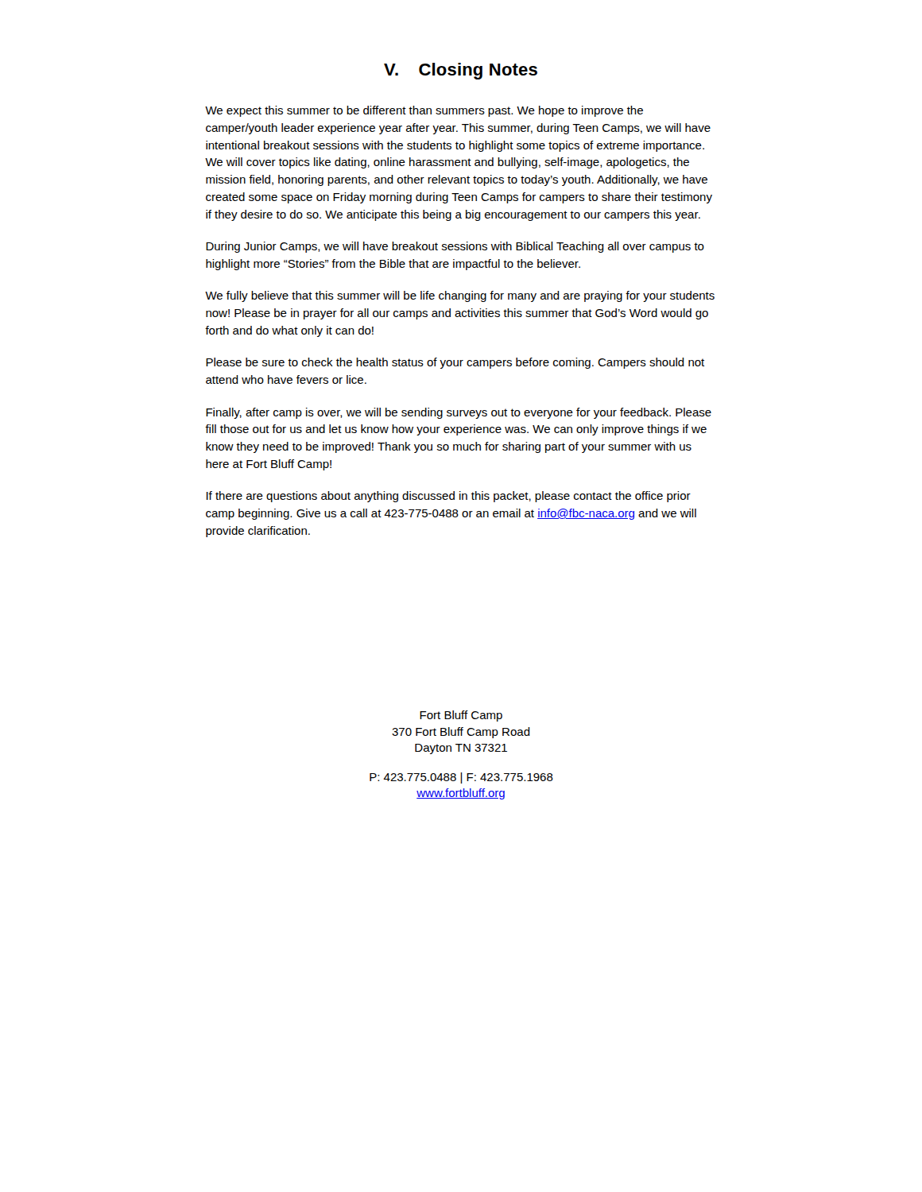V. Closing Notes
We expect this summer to be different than summers past. We hope to improve the camper/youth leader experience year after year. This summer, during Teen Camps, we will have intentional breakout sessions with the students to highlight some topics of extreme importance. We will cover topics like dating, online harassment and bullying, self-image, apologetics, the mission field, honoring parents, and other relevant topics to today’s youth. Additionally, we have created some space on Friday morning during Teen Camps for campers to share their testimony if they desire to do so. We anticipate this being a big encouragement to our campers this year.
During Junior Camps, we will have breakout sessions with Biblical Teaching all over campus to highlight more “Stories” from the Bible that are impactful to the believer.
We fully believe that this summer will be life changing for many and are praying for your students now! Please be in prayer for all our camps and activities this summer that God’s Word would go forth and do what only it can do!
Please be sure to check the health status of your campers before coming. Campers should not attend who have fevers or lice.
Finally, after camp is over, we will be sending surveys out to everyone for your feedback. Please fill those out for us and let us know how your experience was. We can only improve things if we know they need to be improved! Thank you so much for sharing part of your summer with us here at Fort Bluff Camp!
If there are questions about anything discussed in this packet, please contact the office prior camp beginning. Give us a call at 423-775-0488 or an email at info@fbc-naca.org and we will provide clarification.
Fort Bluff Camp
370 Fort Bluff Camp Road
Dayton TN 37321
P: 423.775.0488 | F: 423.775.1968
www.fortbluff.org